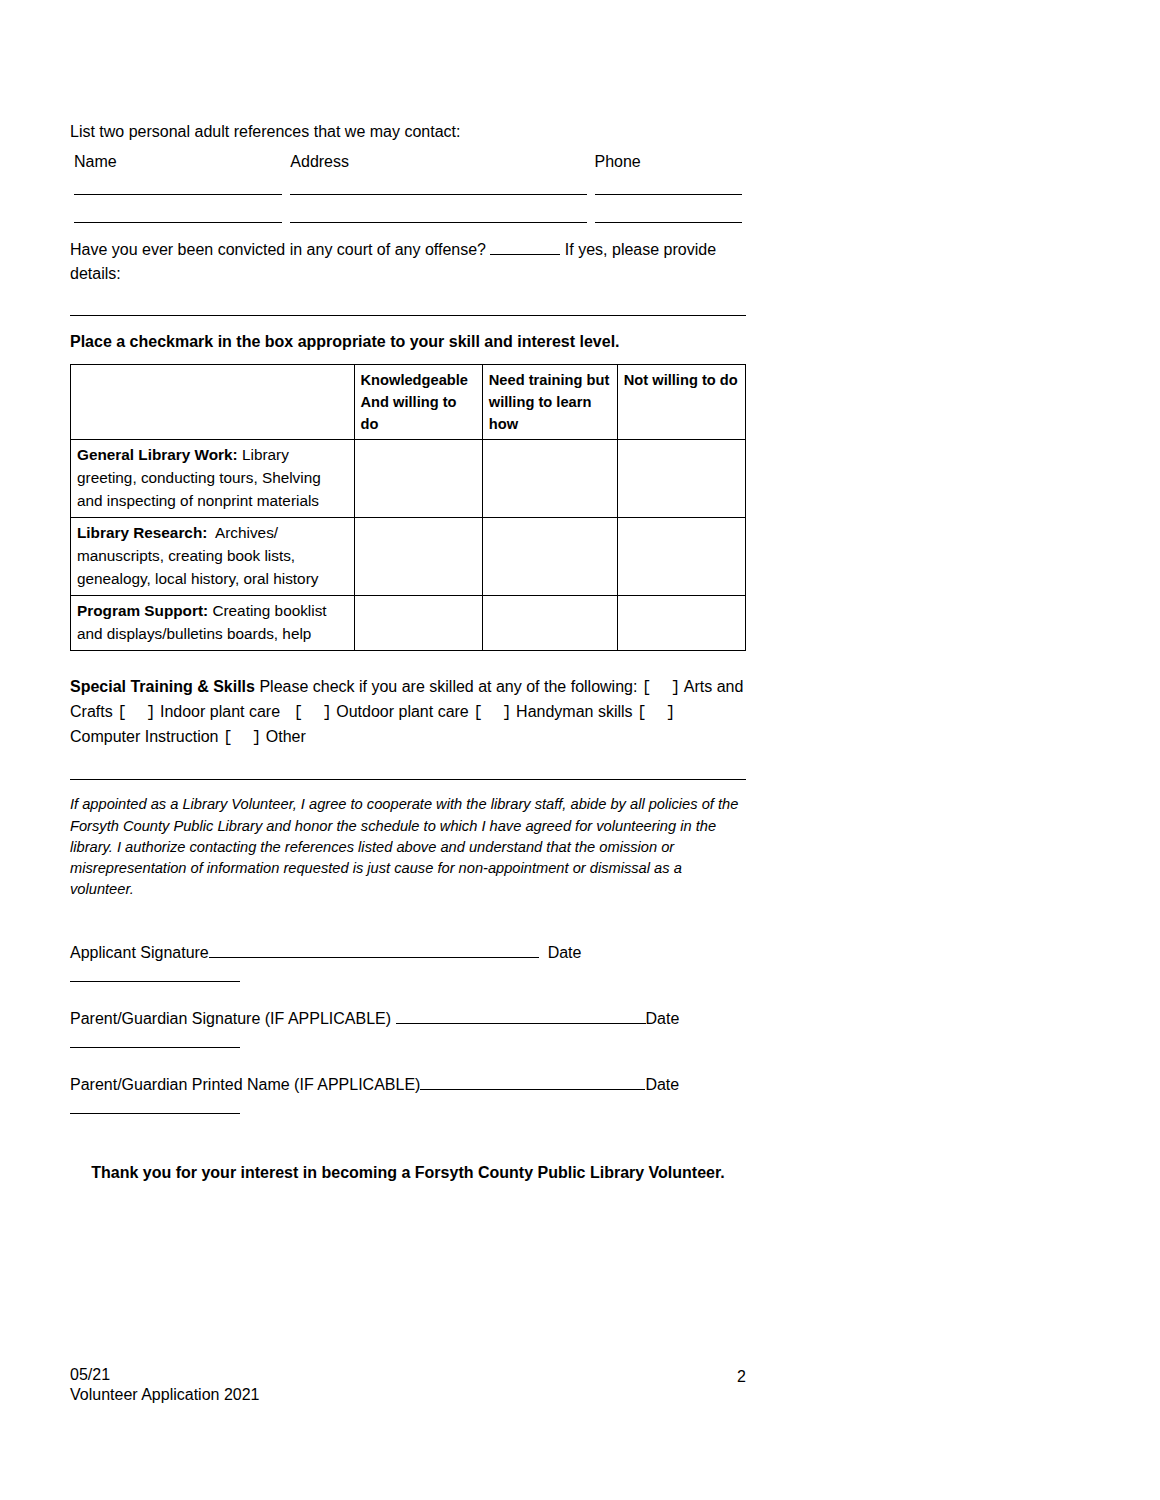List two personal adult references that we may contact:
| Name | Address | Phone |
Have you ever been convicted in any court of any offense? If yes, please provide details:
Place a checkmark in the box appropriate to your skill and interest level.
| | Knowledgeable And willing to do | Need training but willing to learn how | Not willing to do |
| --- | --- | --- | --- |
| General Library Work: Library greeting, conducting tours, Shelving and inspecting of nonprint materials | | | |
| Library Research: Archives/ manuscripts, creating book lists, genealogy, local history, oral history | | | |
| Program Support: Creating booklist and displays/bulletins boards, help | | | |
Special Training & Skills Please check if you are skilled at any of the following: [ ] Arts and Crafts [ ] Indoor plant care [ ] Outdoor plant care [ ] Handyman skills [ ] Computer Instruction [ ] Other
If appointed as a Library Volunteer, I agree to cooperate with the library staff, abide by all policies of the Forsyth County Public Library and honor the schedule to which I have agreed for volunteering in the library. I authorize contacting the references listed above and understand that the omission or misrepresentation of information requested is just cause for non-appointment or dismissal as a volunteer.
Applicant Signature Date
Parent/Guardian Signature (IF APPLICABLE) Date
Parent/Guardian Printed Name (IF APPLICABLE) Date
Thank you for your interest in becoming a Forsyth County Public Library Volunteer.
05/21
Volunteer Application 2021
2